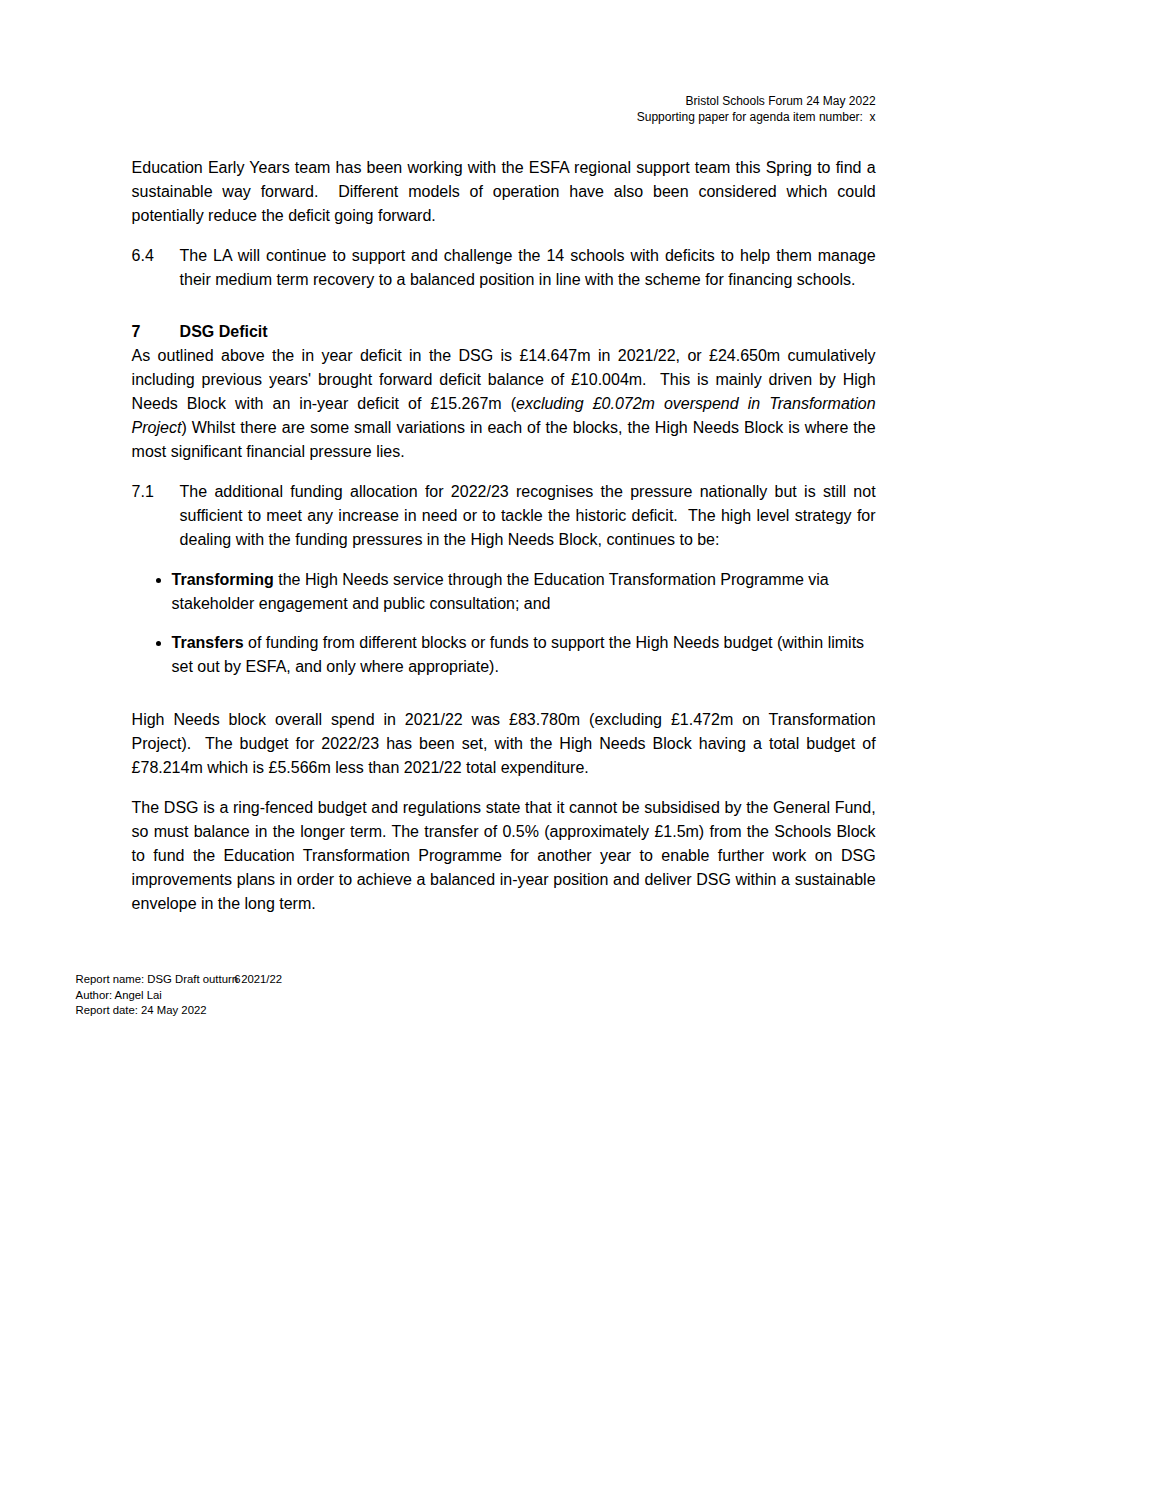Bristol Schools Forum 24 May 2022
Supporting paper for agenda item number: x
Education Early Years team has been working with the ESFA regional support team this Spring to find a sustainable way forward. Different models of operation have also been considered which could potentially reduce the deficit going forward.
6.4 The LA will continue to support and challenge the 14 schools with deficits to help them manage their medium term recovery to a balanced position in line with the scheme for financing schools.
7 DSG Deficit
As outlined above the in year deficit in the DSG is £14.647m in 2021/22, or £24.650m cumulatively including previous years' brought forward deficit balance of £10.004m. This is mainly driven by High Needs Block with an in-year deficit of £15.267m (excluding £0.072m overspend in Transformation Project) Whilst there are some small variations in each of the blocks, the High Needs Block is where the most significant financial pressure lies.
7.1 The additional funding allocation for 2022/23 recognises the pressure nationally but is still not sufficient to meet any increase in need or to tackle the historic deficit. The high level strategy for dealing with the funding pressures in the High Needs Block, continues to be:
Transforming the High Needs service through the Education Transformation Programme via stakeholder engagement and public consultation; and
Transfers of funding from different blocks or funds to support the High Needs budget (within limits set out by ESFA, and only where appropriate).
High Needs block overall spend in 2021/22 was £83.780m (excluding £1.472m on Transformation Project). The budget for 2022/23 has been set, with the High Needs Block having a total budget of £78.214m which is £5.566m less than 2021/22 total expenditure.
The DSG is a ring-fenced budget and regulations state that it cannot be subsidised by the General Fund, so must balance in the longer term. The transfer of 0.5% (approximately £1.5m) from the Schools Block to fund the Education Transformation Programme for another year to enable further work on DSG improvements plans in order to achieve a balanced in-year position and deliver DSG within a sustainable envelope in the long term.
Report name: DSG Draft outturn 2021/226
Author: Angel Lai
Report date: 24 May 2022